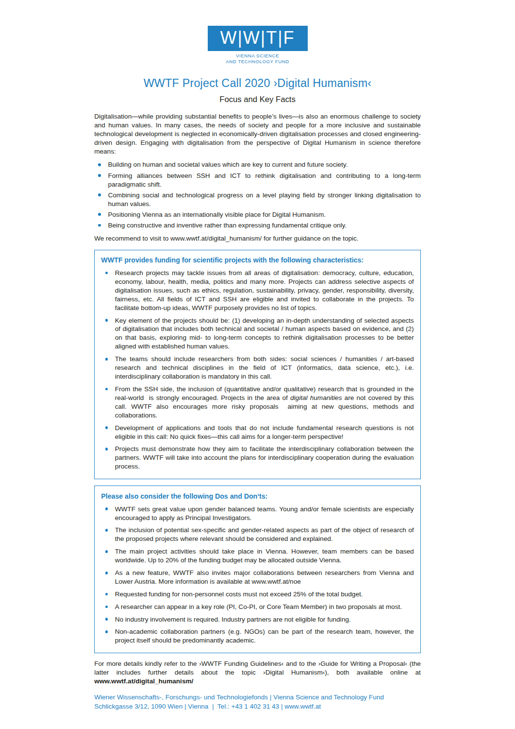W|W|T|F
Vienna Science
and Technology Fund
WWTF Project Call 2020 ›Digital Humanism‹
Focus and Key Facts
Digitalisation—while providing substantial benefits to people’s lives—is also an enormous challenge to society and human values. In many cases, the needs of society and people for a more inclusive and sustainable technological development is neglected in economically-driven digitalisation processes and closed engineering-driven design. Engaging with digitalisation from the perspective of Digital Humanism in science therefore means:
Building on human and societal values which are key to current and future society.
Forming alliances between SSH and ICT to rethink digitalisation and contributing to a long-term paradigmatic shift.
Combining social and technological progress on a level playing field by stronger linking digitalisation to human values.
Positioning Vienna as an internationally visible place for Digital Humanism.
Being constructive and inventive rather than expressing fundamental critique only.
We recommend to visit to www.wwtf.at/digital_humanism/ for further guidance on the topic.
WWTF provides funding for scientific projects with the following characteristics:
Research projects may tackle issues from all areas of digitalisation: democracy, culture, education, economy, labour, health, media, politics and many more. Projects can address selective aspects of digitalisation issues, such as ethics, regulation, sustainability, privacy, gender, responsibility, diversity, fairness, etc. All fields of ICT and SSH are eligible and invited to collaborate in the projects. To facilitate bottom-up ideas, WWTF purposely provides no list of topics.
Key element of the projects should be: (1) developing an in-depth understanding of selected aspects of digitalisation that includes both technical and societal / human aspects based on evidence, and (2) on that basis, exploring mid- to long-term concepts to rethink digitalisation processes to be better aligned with established human values.
The teams should include researchers from both sides: social sciences / humanities / art-based research and technical disciplines in the field of ICT (informatics, data science, etc.), i.e. interdisciplinary collaboration is mandatory in this call.
From the SSH side, the inclusion of (quantitative and/or qualitative) research that is grounded in the real-world is strongly encouraged. Projects in the area of digital humanities are not covered by this call. WWTF also encourages more risky proposals aiming at new questions, methods and collaborations.
Development of applications and tools that do not include fundamental research questions is not eligible in this call: No quick fixes—this call aims for a longer-term perspective!
Projects must demonstrate how they aim to facilitate the interdisciplinary collaboration between the partners. WWTF will take into account the plans for interdisciplinary cooperation during the evaluation process.
Please also consider the following Dos and Don‘ts:
WWTF sets great value upon gender balanced teams. Young and/or female scientists are especially encouraged to apply as Principal Investigators.
The inclusion of potential sex-specific and gender-related aspects as part of the object of research of the proposed projects where relevant should be considered and explained.
The main project activities should take place in Vienna. However, team members can be based worldwide. Up to 20% of the funding budget may be allocated outside Vienna.
As a new feature, WWTF also invites major collaborations between researchers from Vienna and Lower Austria. More information is available at www.wwtf.at/noe
Requested funding for non-personnel costs must not exceed 25% of the total budget.
A researcher can appear in a key role (PI, Co-PI, or Core Team Member) in two proposals at most.
No industry involvement is required. Industry partners are not eligible for funding.
Non-academic collaboration partners (e.g. NGOs) can be part of the research team, however, the project itself should be predominantly academic.
For more details kindly refer to the ›WWTF Funding Guidelines‹ and to the ›Guide for Writing a Proposal‹ (the latter includes further details about the topic ›Digital Humanism‹), both available online at www.wwtf.at/digital_humanism/
Wiener Wissenschafts-, Forschungs- und Technologiefonds | Vienna Science and Technology Fund Schlickgasse 3/12, 1090 Wien | Vienna | Tel.: +43 1 402 31 43 | www.wwtf.at